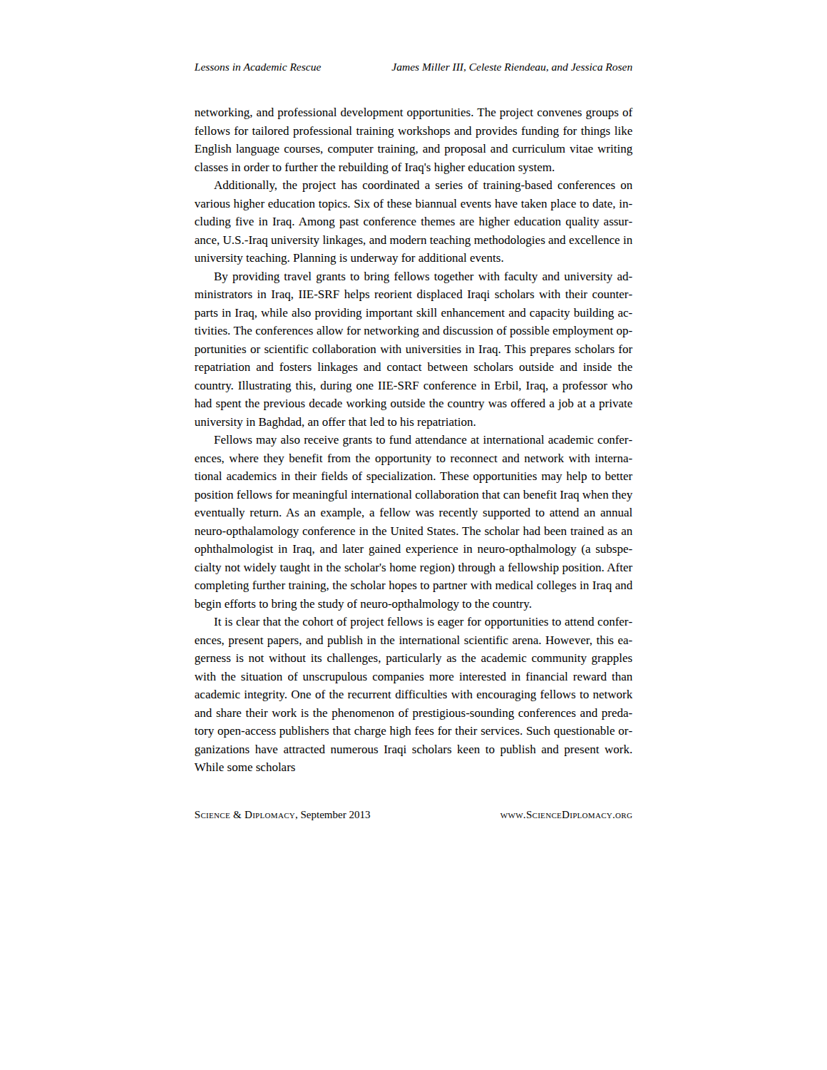Lessons in Academic Rescue James Miller III, Celeste Riendeau, and Jessica Rosen
networking, and professional development opportunities. The project convenes groups of fellows for tailored professional training workshops and provides funding for things like English language courses, computer training, and proposal and curriculum vitae writing classes in order to further the rebuilding of Iraq's higher education system.
Additionally, the project has coordinated a series of training-based conferences on various higher education topics. Six of these biannual events have taken place to date, including five in Iraq. Among past conference themes are higher education quality assurance, U.S.-Iraq university linkages, and modern teaching methodologies and excellence in university teaching. Planning is underway for additional events.
By providing travel grants to bring fellows together with faculty and university administrators in Iraq, IIE-SRF helps reorient displaced Iraqi scholars with their counterparts in Iraq, while also providing important skill enhancement and capacity building activities. The conferences allow for networking and discussion of possible employment opportunities or scientific collaboration with universities in Iraq. This prepares scholars for repatriation and fosters linkages and contact between scholars outside and inside the country. Illustrating this, during one IIE-SRF conference in Erbil, Iraq, a professor who had spent the previous decade working outside the country was offered a job at a private university in Baghdad, an offer that led to his repatriation.
Fellows may also receive grants to fund attendance at international academic conferences, where they benefit from the opportunity to reconnect and network with international academics in their fields of specialization. These opportunities may help to better position fellows for meaningful international collaboration that can benefit Iraq when they eventually return. As an example, a fellow was recently supported to attend an annual neuro-opthalamology conference in the United States. The scholar had been trained as an ophthalmologist in Iraq, and later gained experience in neuro-opthalmology (a subspecialty not widely taught in the scholar's home region) through a fellowship position. After completing further training, the scholar hopes to partner with medical colleges in Iraq and begin efforts to bring the study of neuro-opthalmology to the country.
It is clear that the cohort of project fellows is eager for opportunities to attend conferences, present papers, and publish in the international scientific arena. However, this eagerness is not without its challenges, particularly as the academic community grapples with the situation of unscrupulous companies more interested in financial reward than academic integrity. One of the recurrent difficulties with encouraging fellows to network and share their work is the phenomenon of prestigious-sounding conferences and predatory open-access publishers that charge high fees for their services. Such questionable organizations have attracted numerous Iraqi scholars keen to publish and present work. While some scholars
Science & Diplomacy, September 2013 www.ScienceDiplomacy.org